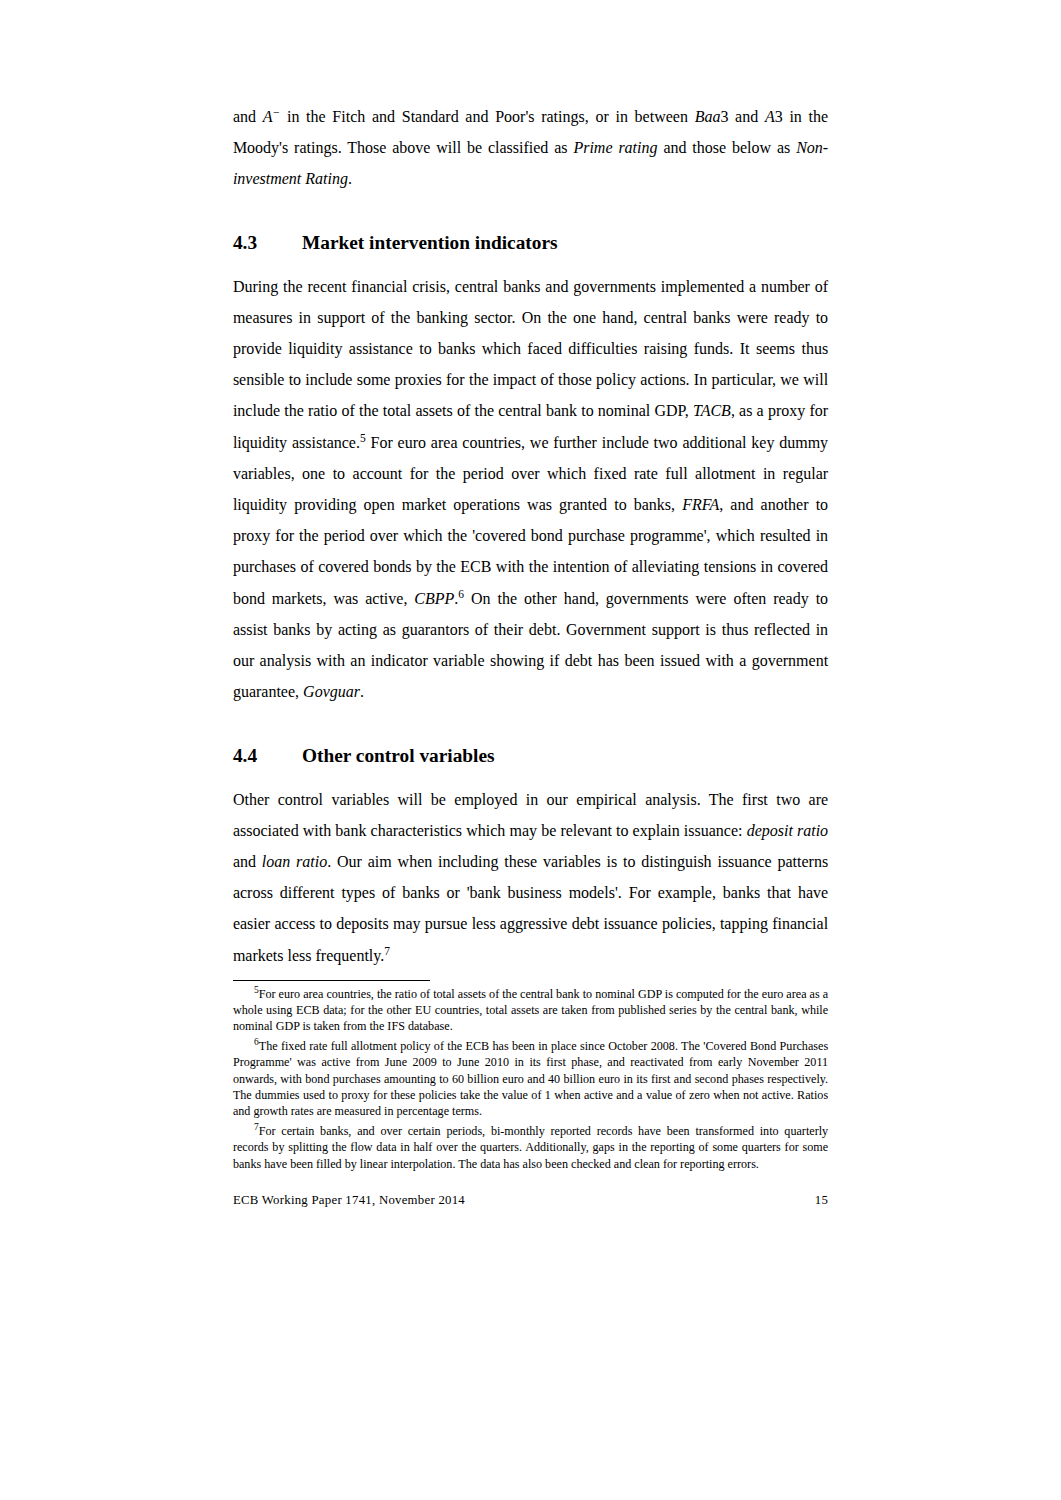and A− in the Fitch and Standard and Poor's ratings, or in between Baa3 and A3 in the Moody's ratings. Those above will be classified as Prime rating and those below as Non-investment Rating.
4.3 Market intervention indicators
During the recent financial crisis, central banks and governments implemented a number of measures in support of the banking sector. On the one hand, central banks were ready to provide liquidity assistance to banks which faced difficulties raising funds. It seems thus sensible to include some proxies for the impact of those policy actions. In particular, we will include the ratio of the total assets of the central bank to nominal GDP, TACB, as a proxy for liquidity assistance.5 For euro area countries, we further include two additional key dummy variables, one to account for the period over which fixed rate full allotment in regular liquidity providing open market operations was granted to banks, FRFA, and another to proxy for the period over which the 'covered bond purchase programme', which resulted in purchases of covered bonds by the ECB with the intention of alleviating tensions in covered bond markets, was active, CBPP.6 On the other hand, governments were often ready to assist banks by acting as guarantors of their debt. Government support is thus reflected in our analysis with an indicator variable showing if debt has been issued with a government guarantee, Govguar.
4.4 Other control variables
Other control variables will be employed in our empirical analysis. The first two are associated with bank characteristics which may be relevant to explain issuance: deposit ratio and loan ratio. Our aim when including these variables is to distinguish issuance patterns across different types of banks or 'bank business models'. For example, banks that have easier access to deposits may pursue less aggressive debt issuance policies, tapping financial markets less frequently.7
5For euro area countries, the ratio of total assets of the central bank to nominal GDP is computed for the euro area as a whole using ECB data; for the other EU countries, total assets are taken from published series by the central bank, while nominal GDP is taken from the IFS database.
6The fixed rate full allotment policy of the ECB has been in place since October 2008. The 'Covered Bond Purchases Programme' was active from June 2009 to June 2010 in its first phase, and reactivated from early November 2011 onwards, with bond purchases amounting to 60 billion euro and 40 billion euro in its first and second phases respectively. The dummies used to proxy for these policies take the value of 1 when active and a value of zero when not active. Ratios and growth rates are measured in percentage terms.
7For certain banks, and over certain periods, bi-monthly reported records have been transformed into quarterly records by splitting the flow data in half over the quarters. Additionally, gaps in the reporting of some quarters for some banks have been filled by linear interpolation. The data has also been checked and clean for reporting errors.
ECB Working Paper 1741, November 2014 15